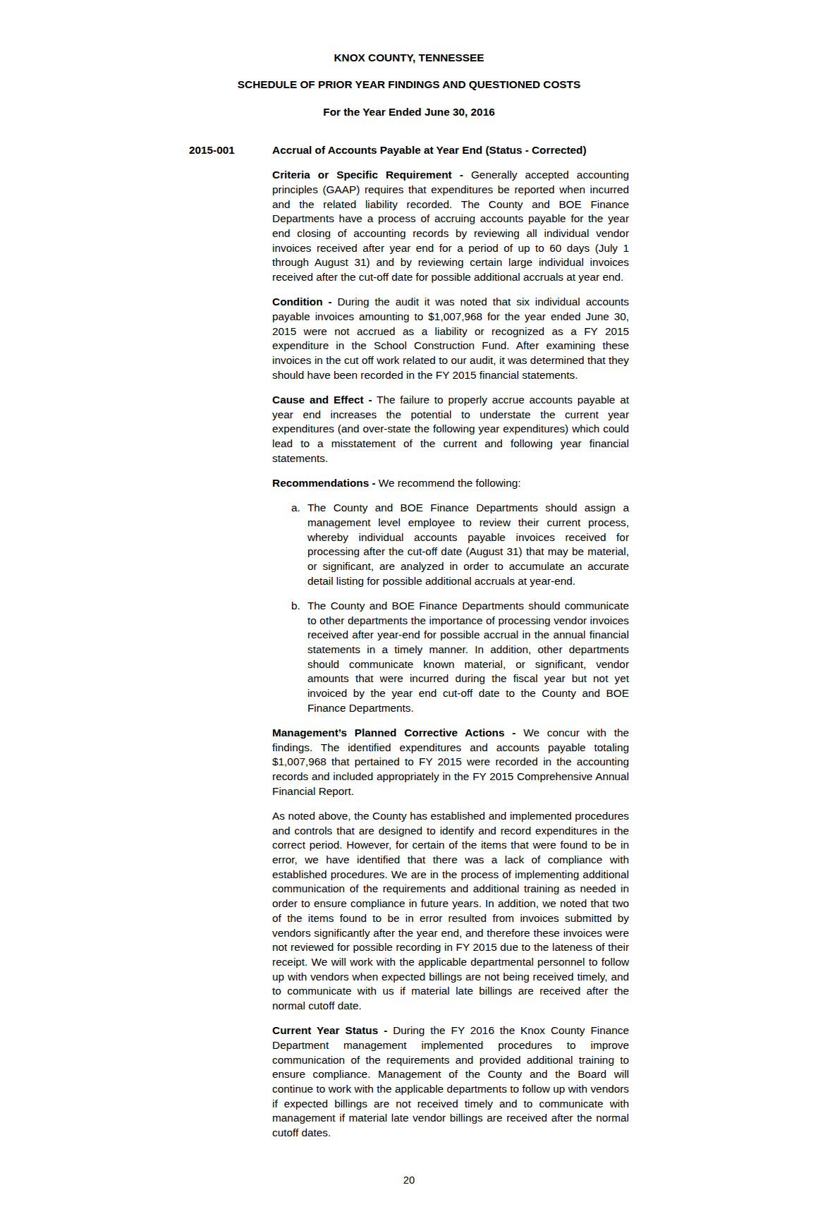Knox County, Tennessee
Schedule of Prior Year Findings and Questioned Costs
For the Year Ended June 30, 2016
2015-001
Accrual of Accounts Payable at Year End (Status - Corrected)
Criteria or Specific Requirement - Generally accepted accounting principles (GAAP) requires that expenditures be reported when incurred and the related liability recorded. The County and BOE Finance Departments have a process of accruing accounts payable for the year end closing of accounting records by reviewing all individual vendor invoices received after year end for a period of up to 60 days (July 1 through August 31) and by reviewing certain large individual invoices received after the cut-off date for possible additional accruals at year end.
Condition - During the audit it was noted that six individual accounts payable invoices amounting to $1,007,968 for the year ended June 30, 2015 were not accrued as a liability or recognized as a FY 2015 expenditure in the School Construction Fund. After examining these invoices in the cut off work related to our audit, it was determined that they should have been recorded in the FY 2015 financial statements.
Cause and Effect - The failure to properly accrue accounts payable at year end increases the potential to understate the current year expenditures (and over-state the following year expenditures) which could lead to a misstatement of the current and following year financial statements.
Recommendations - We recommend the following:
The County and BOE Finance Departments should assign a management level employee to review their current process, whereby individual accounts payable invoices received for processing after the cut-off date (August 31) that may be material, or significant, are analyzed in order to accumulate an accurate detail listing for possible additional accruals at year-end.
The County and BOE Finance Departments should communicate to other departments the importance of processing vendor invoices received after year-end for possible accrual in the annual financial statements in a timely manner. In addition, other departments should communicate known material, or significant, vendor amounts that were incurred during the fiscal year but not yet invoiced by the year end cut-off date to the County and BOE Finance Departments.
Management’s Planned Corrective Actions - We concur with the findings. The identified expenditures and accounts payable totaling $1,007,968 that pertained to FY 2015 were recorded in the accounting records and included appropriately in the FY 2015 Comprehensive Annual Financial Report.
As noted above, the County has established and implemented procedures and controls that are designed to identify and record expenditures in the correct period. However, for certain of the items that were found to be in error, we have identified that there was a lack of compliance with established procedures. We are in the process of implementing additional communication of the requirements and additional training as needed in order to ensure compliance in future years. In addition, we noted that two of the items found to be in error resulted from invoices submitted by vendors significantly after the year end, and therefore these invoices were not reviewed for possible recording in FY 2015 due to the lateness of their receipt. We will work with the applicable departmental personnel to follow up with vendors when expected billings are not being received timely, and to communicate with us if material late billings are received after the normal cutoff date.
Current Year Status - During the FY 2016 the Knox County Finance Department management implemented procedures to improve communication of the requirements and provided additional training to ensure compliance. Management of the County and the Board will continue to work with the applicable departments to follow up with vendors if expected billings are not received timely and to communicate with management if material late vendor billings are received after the normal cutoff dates.
20